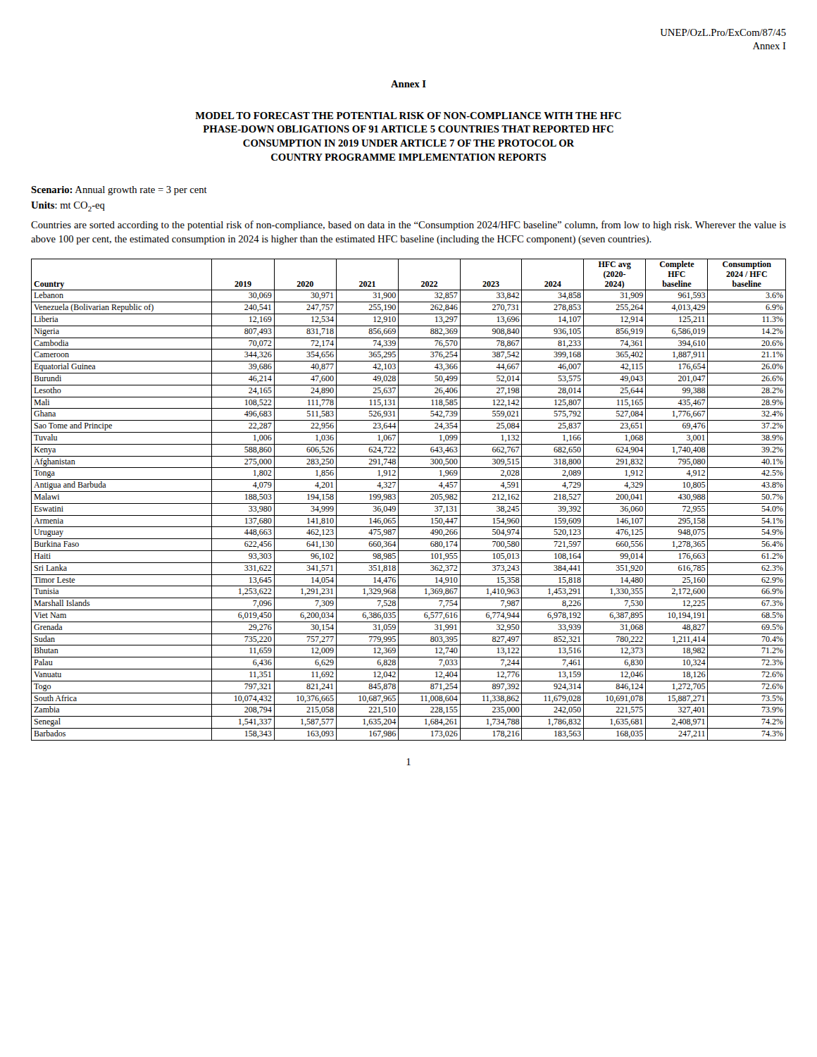UNEP/OzL.Pro/ExCom/87/45
Annex I
Annex I
Model to forecast the potential risk of non-compliance with the HFC
phase-down obligations of 91 Article 5 countries that reported HFC
consumption in 2019 under Article 7 of the Protocol or
country programme implementation reports
Scenario: Annual growth rate = 3 per cent
Units: mt CO2-eq
Countries are sorted according to the potential risk of non-compliance, based on data in the “Consumption 2024/HFC baseline” column, from low to high risk. Wherever the value is above 100 per cent, the estimated consumption in 2024 is higher than the estimated HFC baseline (including the HCFC component) (seven countries).
| Country | 2019 | 2020 | 2021 | 2022 | 2023 | 2024 | HFC avg (2020- 2024) | Complete HFC baseline | Consumption 2024 / HFC baseline |
| --- | --- | --- | --- | --- | --- | --- | --- | --- | --- |
| Lebanon | 30,069 | 30,971 | 31,900 | 32,857 | 33,842 | 34,858 | 31,909 | 961,593 | 3.6% |
| Venezuela (Bolivarian Republic of) | 240,541 | 247,757 | 255,190 | 262,846 | 270,731 | 278,853 | 255,264 | 4,013,429 | 6.9% |
| Liberia | 12,169 | 12,534 | 12,910 | 13,297 | 13,696 | 14,107 | 12,914 | 125,211 | 11.3% |
| Nigeria | 807,493 | 831,718 | 856,669 | 882,369 | 908,840 | 936,105 | 856,919 | 6,586,019 | 14.2% |
| Cambodia | 70,072 | 72,174 | 74,339 | 76,570 | 78,867 | 81,233 | 74,361 | 394,610 | 20.6% |
| Cameroon | 344,326 | 354,656 | 365,295 | 376,254 | 387,542 | 399,168 | 365,402 | 1,887,911 | 21.1% |
| Equatorial Guinea | 39,686 | 40,877 | 42,103 | 43,366 | 44,667 | 46,007 | 42,115 | 176,654 | 26.0% |
| Burundi | 46,214 | 47,600 | 49,028 | 50,499 | 52,014 | 53,575 | 49,043 | 201,047 | 26.6% |
| Lesotho | 24,165 | 24,890 | 25,637 | 26,406 | 27,198 | 28,014 | 25,644 | 99,388 | 28.2% |
| Mali | 108,522 | 111,778 | 115,131 | 118,585 | 122,142 | 125,807 | 115,165 | 435,467 | 28.9% |
| Ghana | 496,683 | 511,583 | 526,931 | 542,739 | 559,021 | 575,792 | 527,084 | 1,776,667 | 32.4% |
| Sao Tome and Principe | 22,287 | 22,956 | 23,644 | 24,354 | 25,084 | 25,837 | 23,651 | 69,476 | 37.2% |
| Tuvalu | 1,006 | 1,036 | 1,067 | 1,099 | 1,132 | 1,166 | 1,068 | 3,001 | 38.9% |
| Kenya | 588,860 | 606,526 | 624,722 | 643,463 | 662,767 | 682,650 | 624,904 | 1,740,408 | 39.2% |
| Afghanistan | 275,000 | 283,250 | 291,748 | 300,500 | 309,515 | 318,800 | 291,832 | 795,080 | 40.1% |
| Tonga | 1,802 | 1,856 | 1,912 | 1,969 | 2,028 | 2,089 | 1,912 | 4,912 | 42.5% |
| Antigua and Barbuda | 4,079 | 4,201 | 4,327 | 4,457 | 4,591 | 4,729 | 4,329 | 10,805 | 43.8% |
| Malawi | 188,503 | 194,158 | 199,983 | 205,982 | 212,162 | 218,527 | 200,041 | 430,988 | 50.7% |
| Eswatini | 33,980 | 34,999 | 36,049 | 37,131 | 38,245 | 39,392 | 36,060 | 72,955 | 54.0% |
| Armenia | 137,680 | 141,810 | 146,065 | 150,447 | 154,960 | 159,609 | 146,107 | 295,158 | 54.1% |
| Uruguay | 448,663 | 462,123 | 475,987 | 490,266 | 504,974 | 520,123 | 476,125 | 948,075 | 54.9% |
| Burkina Faso | 622,456 | 641,130 | 660,364 | 680,174 | 700,580 | 721,597 | 660,556 | 1,278,365 | 56.4% |
| Haiti | 93,303 | 96,102 | 98,985 | 101,955 | 105,013 | 108,164 | 99,014 | 176,663 | 61.2% |
| Sri Lanka | 331,622 | 341,571 | 351,818 | 362,372 | 373,243 | 384,441 | 351,920 | 616,785 | 62.3% |
| Timor Leste | 13,645 | 14,054 | 14,476 | 14,910 | 15,358 | 15,818 | 14,480 | 25,160 | 62.9% |
| Tunisia | 1,253,622 | 1,291,231 | 1,329,968 | 1,369,867 | 1,410,963 | 1,453,291 | 1,330,355 | 2,172,600 | 66.9% |
| Marshall Islands | 7,096 | 7,309 | 7,528 | 7,754 | 7,987 | 8,226 | 7,530 | 12,225 | 67.3% |
| Viet Nam | 6,019,450 | 6,200,034 | 6,386,035 | 6,577,616 | 6,774,944 | 6,978,192 | 6,387,895 | 10,194,191 | 68.5% |
| Grenada | 29,276 | 30,154 | 31,059 | 31,991 | 32,950 | 33,939 | 31,068 | 48,827 | 69.5% |
| Sudan | 735,220 | 757,277 | 779,995 | 803,395 | 827,497 | 852,321 | 780,222 | 1,211,414 | 70.4% |
| Bhutan | 11,659 | 12,009 | 12,369 | 12,740 | 13,122 | 13,516 | 12,373 | 18,982 | 71.2% |
| Palau | 6,436 | 6,629 | 6,828 | 7,033 | 7,244 | 7,461 | 6,830 | 10,324 | 72.3% |
| Vanuatu | 11,351 | 11,692 | 12,042 | 12,404 | 12,776 | 13,159 | 12,046 | 18,126 | 72.6% |
| Togo | 797,321 | 821,241 | 845,878 | 871,254 | 897,392 | 924,314 | 846,124 | 1,272,705 | 72.6% |
| South Africa | 10,074,432 | 10,376,665 | 10,687,965 | 11,008,604 | 11,338,862 | 11,679,028 | 10,691,078 | 15,887,271 | 73.5% |
| Zambia | 208,794 | 215,058 | 221,510 | 228,155 | 235,000 | 242,050 | 221,575 | 327,401 | 73.9% |
| Senegal | 1,541,337 | 1,587,577 | 1,635,204 | 1,684,261 | 1,734,788 | 1,786,832 | 1,635,681 | 2,408,971 | 74.2% |
| Barbados | 158,343 | 163,093 | 167,986 | 173,026 | 178,216 | 183,563 | 168,035 | 247,211 | 74.3% |
1